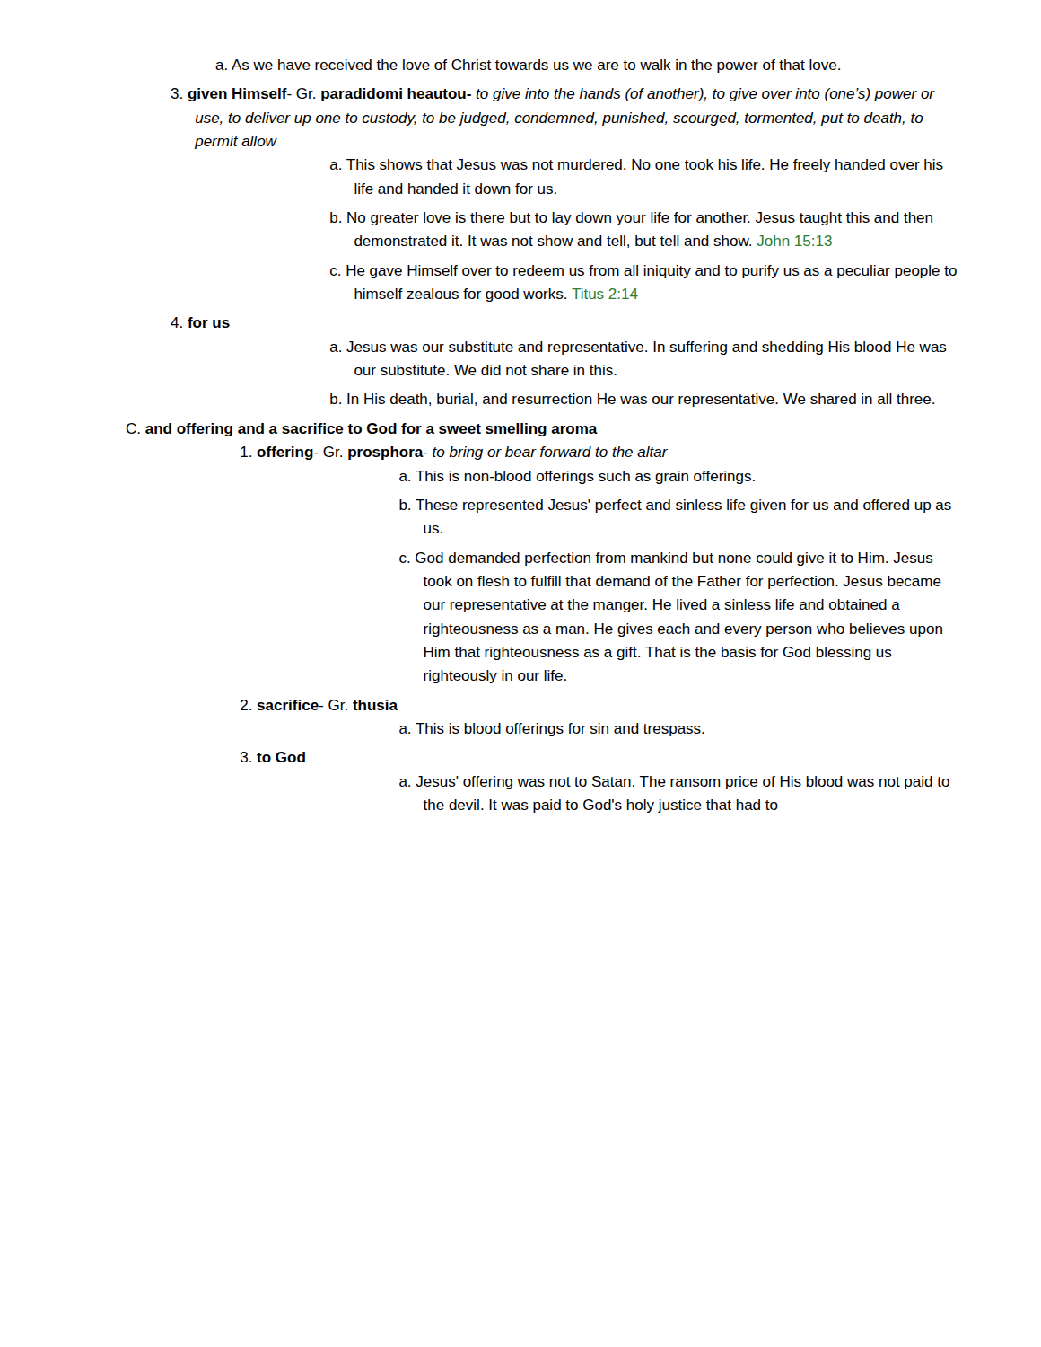a. As we have received the love of Christ towards us we are to walk in the power of that love.
3. given Himself- Gr. paradidomi heautou- to give into the hands (of another), to give over into (one’s) power or use, to deliver up one to custody, to be judged, condemned, punished, scourged, tormented, put to death, to permit allow
a. This shows that Jesus was not murdered. No one took his life. He freely handed over his life and handed it down for us.
b. No greater love is there but to lay down your life for another. Jesus taught this and then demonstrated it. It was not show and tell, but tell and show. John 15:13
c. He gave Himself over to redeem us from all iniquity and to purify us as a peculiar people to himself zealous for good works. Titus 2:14
4. for us
a. Jesus was our substitute and representative. In suffering and shedding His blood He was our substitute. We did not share in this.
b. In His death, burial, and resurrection He was our representative. We shared in all three.
C. and offering and a sacrifice to God for a sweet smelling aroma
1. offering- Gr. prosphora- to bring or bear forward to the altar
a. This is non-blood offerings such as grain offerings.
b. These represented Jesus' perfect and sinless life given for us and offered up as us.
c. God demanded perfection from mankind but none could give it to Him. Jesus took on flesh to fulfill that demand of the Father for perfection. Jesus became our representative at the manger. He lived a sinless life and obtained a righteousness as a man. He gives each and every person who believes upon Him that righteousness as a gift. That is the basis for God blessing us righteously in our life.
2. sacrifice- Gr. thusia
a. This is blood offerings for sin and trespass.
3. to God
a. Jesus' offering was not to Satan. The ransom price of His blood was not paid to the devil. It was paid to God's holy justice that had to